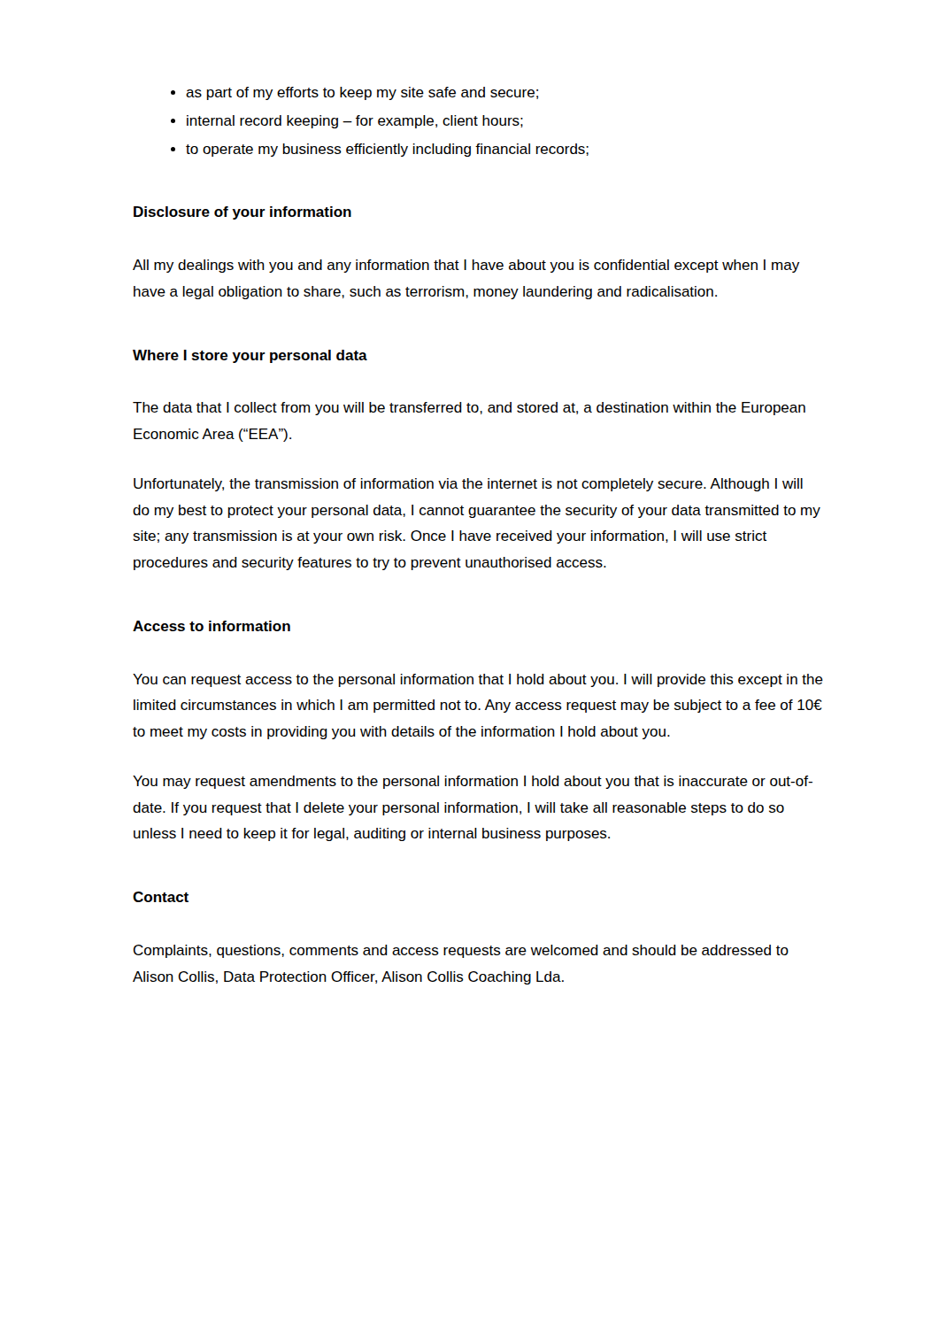as part of my efforts to keep my site safe and secure;
internal record keeping – for example, client hours;
to operate my business efficiently including financial records;
Disclosure of your information
All my dealings with you and any information that I have about you is confidential except when I may have a legal obligation to share, such as terrorism, money laundering and radicalisation.
Where I store your personal data
The data that I collect from you will be transferred to, and stored at, a destination within the European Economic Area (“EEA”).
Unfortunately, the transmission of information via the internet is not completely secure. Although I will do my best to protect your personal data, I cannot guarantee the security of your data transmitted to my site; any transmission is at your own risk. Once I have received your information, I will use strict procedures and security features to try to prevent unauthorised access.
Access to information
You can request access to the personal information that I hold about you. I will provide this except in the limited circumstances in which I am permitted not to. Any access request may be subject to a fee of 10€ to meet my costs in providing you with details of the information I hold about you.
You may request amendments to the personal information I hold about you that is inaccurate or out-of-date. If you request that I delete your personal information, I will take all reasonable steps to do so unless I need to keep it for legal, auditing or internal business purposes.
Contact
Complaints, questions, comments and access requests are welcomed and should be addressed to Alison Collis, Data Protection Officer, Alison Collis Coaching Lda.